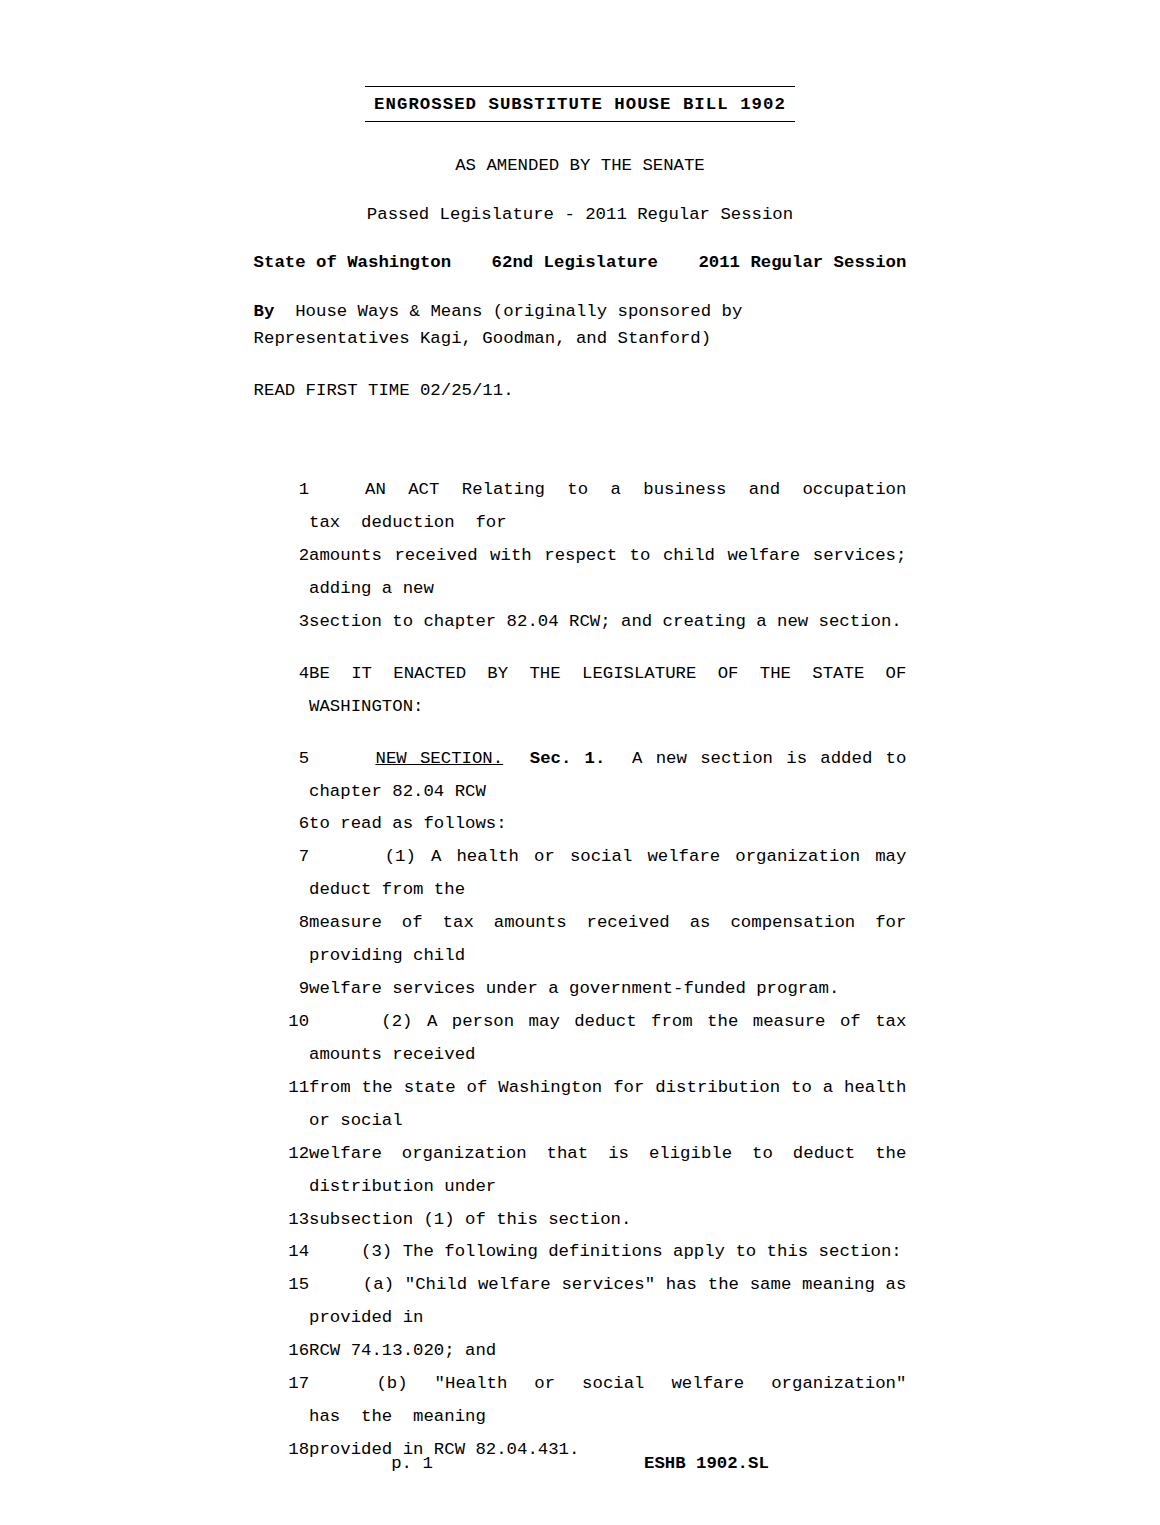ENGROSSED SUBSTITUTE HOUSE BILL 1902
AS AMENDED BY THE SENATE
Passed Legislature - 2011 Regular Session
State of Washington 62nd Legislature 2011 Regular Session
By House Ways & Means (originally sponsored by Representatives Kagi, Goodman, and Stanford)
READ FIRST TIME 02/25/11.
| 1 | AN ACT Relating to a business and occupation tax deduction for |
| 2 | amounts received with respect to child welfare services; adding a new |
| 3 | section to chapter 82.04 RCW; and creating a new section. |
| 4 | BE IT ENACTED BY THE LEGISLATURE OF THE STATE OF WASHINGTON: |
| 5 | NEW SECTION. Sec. 1. A new section is added to chapter 82.04 RCW |
| 6 | to read as follows: |
| 7 | (1) A health or social welfare organization may deduct from the |
| 8 | measure of tax amounts received as compensation for providing child |
| 9 | welfare services under a government-funded program. |
| 10 | (2) A person may deduct from the measure of tax amounts received |
| 11 | from the state of Washington for distribution to a health or social |
| 12 | welfare organization that is eligible to deduct the distribution under |
| 13 | subsection (1) of this section. |
| 14 | (3) The following definitions apply to this section: |
| 15 | (a) "Child welfare services" has the same meaning as provided in |
| 16 | RCW 74.13.020; and |
| 17 | (b) "Health or social welfare organization" has the meaning |
| 18 | provided in RCW 82.04.431. |
p. 1 ESHB 1902.SL